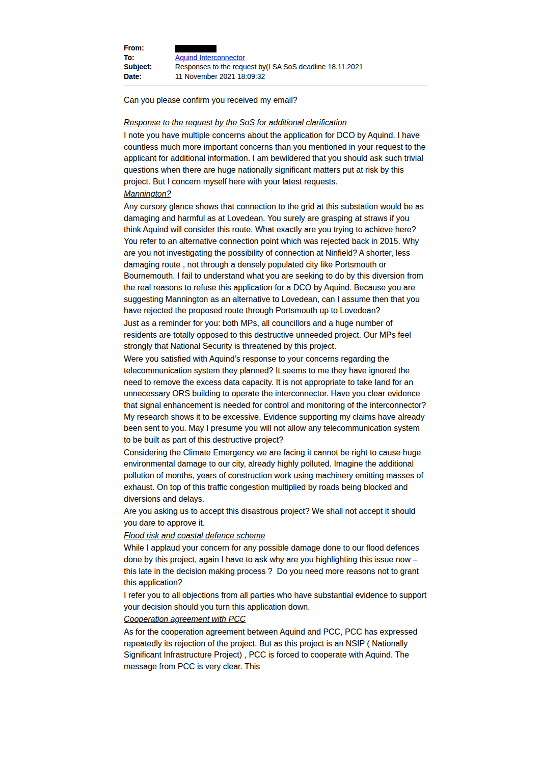| From: | |
| To: | Aquind Interconnector |
| Subject: | Responses to the request by(LSA SoS deadline 18.11.2021 |
| Date: | 11 November 2021 18:09:32 |
Can you please confirm you received my email?
Response to the request by the SoS for additional clarification
I note you have multiple concerns about the application for DCO by Aquind. I have countless much more important concerns than you mentioned in your request to the applicant for additional information. I am bewildered that you should ask such trivial questions when there are huge nationally significant matters put at risk by this project. But I concern myself here with your latest requests.
Mannington?
Any cursory glance shows that connection to the grid at this substation would be as damaging and harmful as at Lovedean. You surely are grasping at straws if you think Aquind will consider this route. What exactly are you trying to achieve here? You refer to an alternative connection point which was rejected back in 2015. Why are you not investigating the possibility of connection at Ninfield? A shorter, less damaging route , not through a densely populated city like Portsmouth or Bournemouth. I fail to understand what you are seeking to do by this diversion from the real reasons to refuse this application for a DCO by Aquind. Because you are suggesting Mannington as an alternative to Lovedean, can I assume then that you have rejected the proposed route through Portsmouth up to Lovedean?
Just as a reminder for you: both MPs, all councillors and a huge number of residents are totally opposed to this destructive unneeded project. Our MPs feel strongly that National Security is threatened by this project.
Were you satisfied with Aquind’s response to your concerns regarding the telecommunication system they planned? It seems to me they have ignored the need to remove the excess data capacity. It is not appropriate to take land for an unnecessary ORS building to operate the interconnector. Have you clear evidence that signal enhancement is needed for control and monitoring of the interconnector? My research shows it to be excessive. Evidence supporting my claims have already been sent to you. May I presume you will not allow any telecommunication system to be built as part of this destructive project?
Considering the Climate Emergency we are facing it cannot be right to cause huge environmental damage to our city, already highly polluted. Imagine the additional pollution of months, years of construction work using machinery emitting masses of exhaust. On top of this traffic congestion multiplied by roads being blocked and diversions and delays.
Are you asking us to accept this disastrous project? We shall not accept it should you dare to approve it.
Flood risk and coastal defence scheme
While I applaud your concern for any possible damage done to our flood defences done by this project, again I have to ask why are you highlighting this issue now – this late in the decision making process ? Do you need more reasons not to grant this application?
I refer you to all objections from all parties who have substantial evidence to support your decision should you turn this application down.
Cooperation agreement with PCC
As for the cooperation agreement between Aquind and PCC, PCC has expressed repeatedly its rejection of the project. But as this project is an NSIP ( Nationally Significant Infrastructure Project) , PCC is forced to cooperate with Aquind. The message from PCC is very clear. This